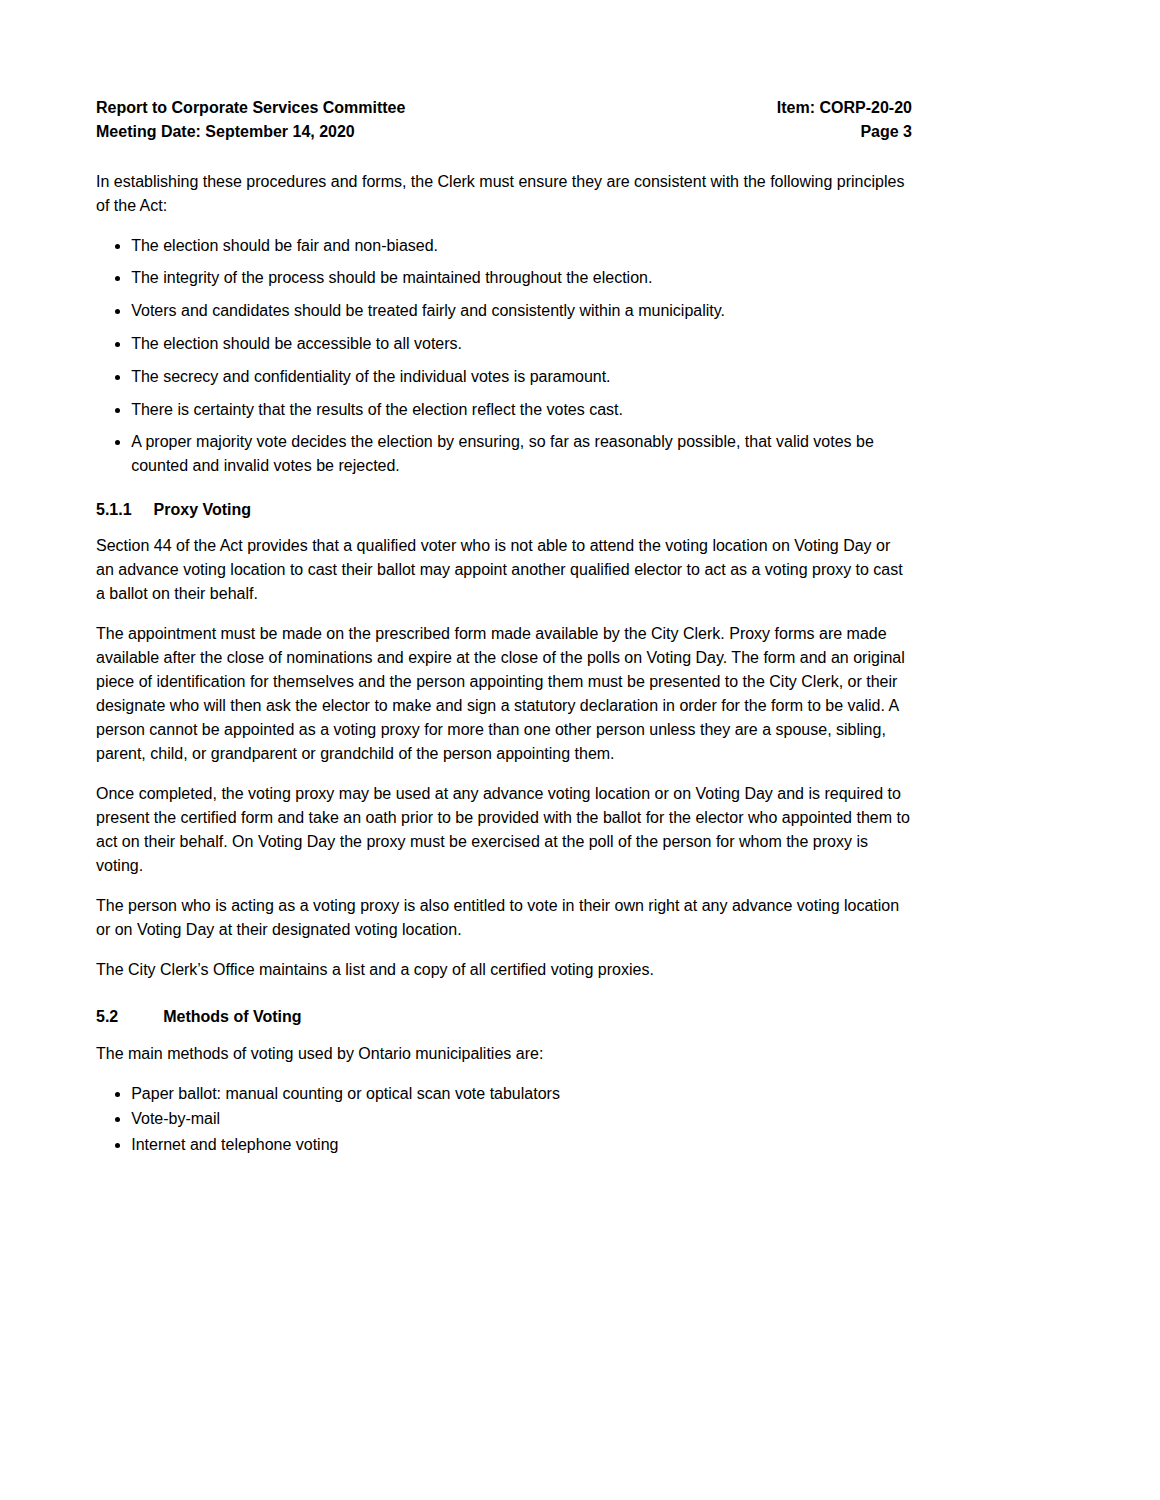Report to Corporate Services Committee Item: CORP-20-20
Meeting Date: September 14, 2020 Page 3
In establishing these procedures and forms, the Clerk must ensure they are consistent with the following principles of the Act:
The election should be fair and non-biased.
The integrity of the process should be maintained throughout the election.
Voters and candidates should be treated fairly and consistently within a municipality.
The election should be accessible to all voters.
The secrecy and confidentiality of the individual votes is paramount.
There is certainty that the results of the election reflect the votes cast.
A proper majority vote decides the election by ensuring, so far as reasonably possible, that valid votes be counted and invalid votes be rejected.
5.1.1 Proxy Voting
Section 44 of the Act provides that a qualified voter who is not able to attend the voting location on Voting Day or an advance voting location to cast their ballot may appoint another qualified elector to act as a voting proxy to cast a ballot on their behalf.
The appointment must be made on the prescribed form made available by the City Clerk. Proxy forms are made available after the close of nominations and expire at the close of the polls on Voting Day. The form and an original piece of identification for themselves and the person appointing them must be presented to the City Clerk, or their designate who will then ask the elector to make and sign a statutory declaration in order for the form to be valid. A person cannot be appointed as a voting proxy for more than one other person unless they are a spouse, sibling, parent, child, or grandparent or grandchild of the person appointing them.
Once completed, the voting proxy may be used at any advance voting location or on Voting Day and is required to present the certified form and take an oath prior to be provided with the ballot for the elector who appointed them to act on their behalf. On Voting Day the proxy must be exercised at the poll of the person for whom the proxy is voting.
The person who is acting as a voting proxy is also entitled to vote in their own right at any advance voting location or on Voting Day at their designated voting location.
The City Clerk’s Office maintains a list and a copy of all certified voting proxies.
5.2 Methods of Voting
The main methods of voting used by Ontario municipalities are:
Paper ballot: manual counting or optical scan vote tabulators
Vote-by-mail
Internet and telephone voting